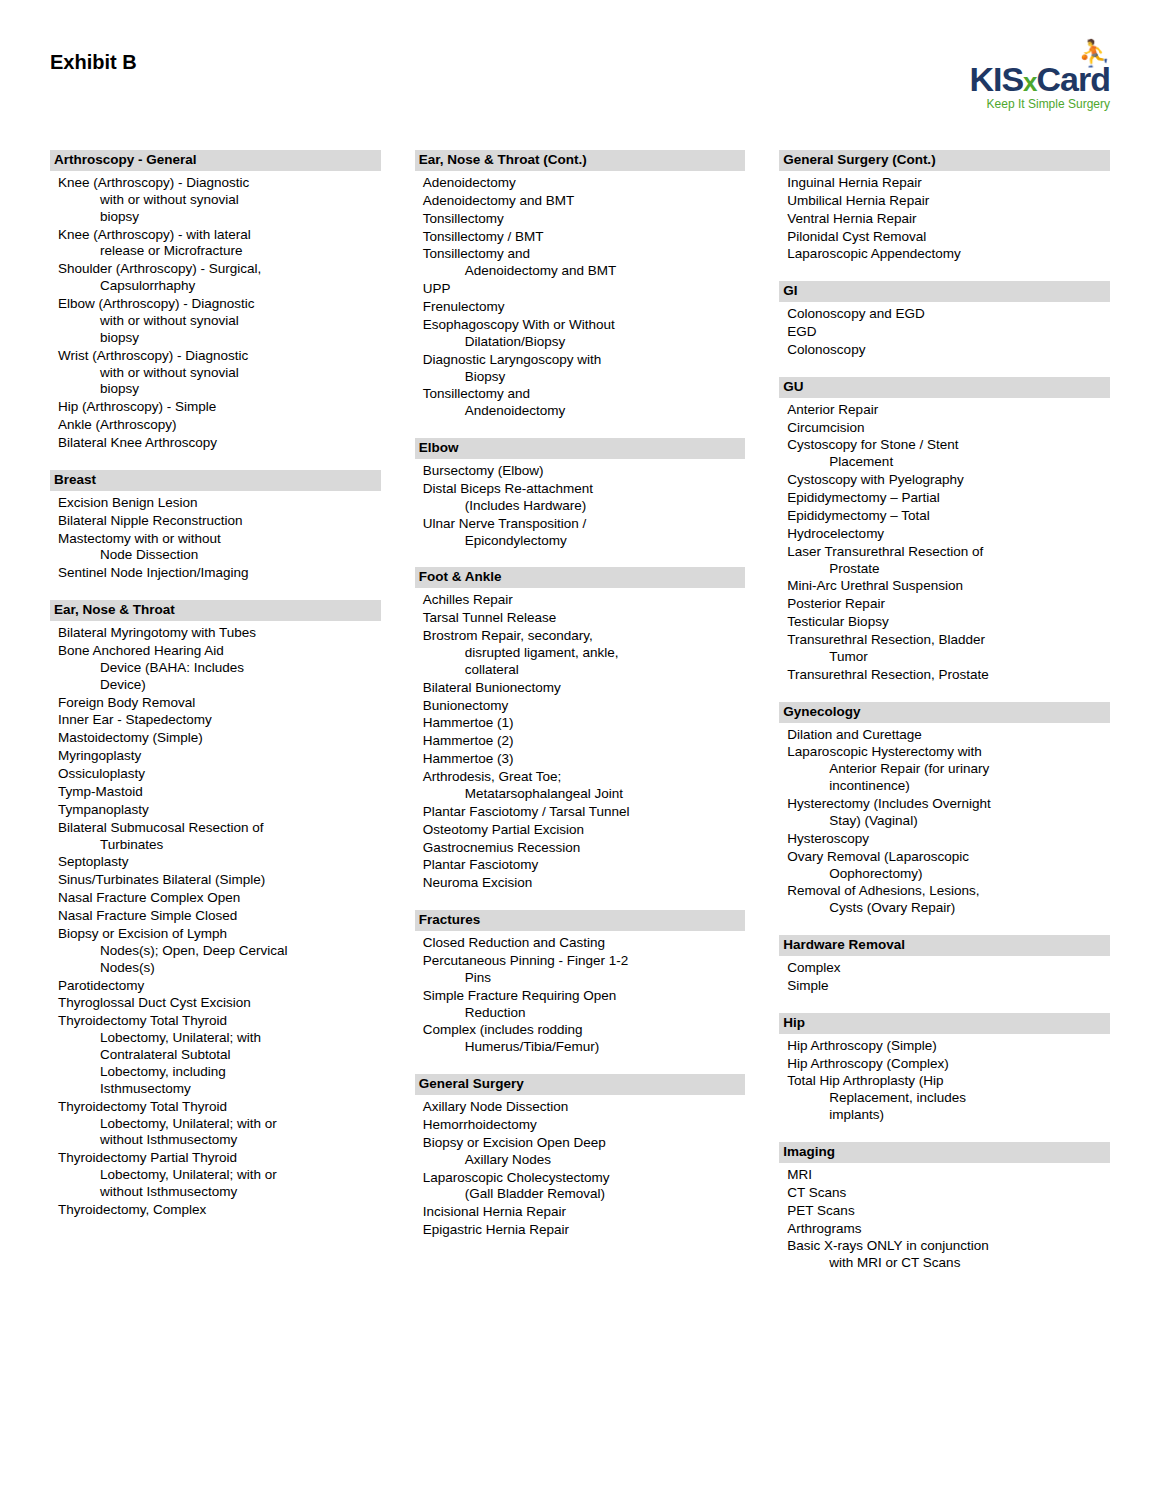Exhibit B
⛹
KIS xCard
Keep It Simple Surgery
Arthroscopy - General
Knee (Arthroscopy) - Diagnosticwith or without synovial biopsy
Knee (Arthroscopy) - with lateralrelease or Microfracture
Shoulder (Arthroscopy) - Surgical,Capsulorrhaphy
Elbow (Arthroscopy) - Diagnosticwith or without synovial biopsy
Wrist (Arthroscopy) - Diagnosticwith or without synovial biopsy
Hip (Arthroscopy) - Simple
Ankle (Arthroscopy)
Bilateral Knee Arthroscopy
Breast
Excision Benign Lesion
Bilateral Nipple Reconstruction
Mastectomy with or withoutNode Dissection
Sentinel Node Injection/Imaging
Ear, Nose & Throat
Bilateral Myringotomy with Tubes
Bone Anchored Hearing AidDevice (BAHA: Includes Device)
Foreign Body Removal
Inner Ear - Stapedectomy
Mastoidectomy (Simple)
Myringoplasty
Ossiculoplasty
Tymp-Mastoid
Tympanoplasty
Bilateral Submucosal Resection ofTurbinates
Septoplasty
Sinus/Turbinates Bilateral (Simple)
Nasal Fracture Complex Open
Nasal Fracture Simple Closed
Biopsy or Excision of LymphNodes(s); Open, Deep Cervical Nodes(s)
Parotidectomy
Thyroglossal Duct Cyst Excision
Thyroidectomy Total ThyroidLobectomy, Unilateral; with Contralateral Subtotal Lobectomy, including Isthmusectomy
Thyroidectomy Total ThyroidLobectomy, Unilateral; with or without Isthmusectomy
Thyroidectomy Partial ThyroidLobectomy, Unilateral; with or without Isthmusectomy
Thyroidectomy, Complex
Ear, Nose & Throat (Cont.)
Adenoidectomy
Adenoidectomy and BMT
Tonsillectomy
Tonsillectomy / BMT
Tonsillectomy andAdenoidectomy and BMT
UPP
Frenulectomy
Esophagoscopy With or WithoutDilatation/Biopsy
Diagnostic Laryngoscopy withBiopsy
Tonsillectomy andAndenoidectomy
Elbow
Bursectomy (Elbow)
Distal Biceps Re-attachment(Includes Hardware)
Ulnar Nerve Transposition /Epicondylectomy
Foot & Ankle
Achilles Repair
Tarsal Tunnel Release
Brostrom Repair, secondary,disrupted ligament, ankle, collateral
Bilateral Bunionectomy
Bunionectomy
Hammertoe (1)
Hammertoe (2)
Hammertoe (3)
Arthrodesis, Great Toe;Metatarsophalangeal Joint
Plantar Fasciotomy / Tarsal Tunnel
Osteotomy Partial Excision
Gastrocnemius Recession
Plantar Fasciotomy
Neuroma Excision
Fractures
Closed Reduction and Casting
Percutaneous Pinning - Finger 1-2Pins
Simple Fracture Requiring OpenReduction
Complex (includes roddingHumerus/Tibia/Femur)
General Surgery
Axillary Node Dissection
Hemorrhoidectomy
Biopsy or Excision Open DeepAxillary Nodes
Laparoscopic Cholecystectomy(Gall Bladder Removal)
Incisional Hernia Repair
Epigastric Hernia Repair
General Surgery (Cont.)
Inguinal Hernia Repair
Umbilical Hernia Repair
Ventral Hernia Repair
Pilonidal Cyst Removal
Laparoscopic Appendectomy
GI
Colonoscopy and EGD
EGD
Colonoscopy
GU
Anterior Repair
Circumcision
Cystoscopy for Stone / StentPlacement
Cystoscopy with Pyelography
Epididymectomy – Partial
Epididymectomy – Total
Hydrocelectomy
Laser Transurethral Resection ofProstate
Mini-Arc Urethral Suspension
Posterior Repair
Testicular Biopsy
Transurethral Resection, BladderTumor
Transurethral Resection, Prostate
Gynecology
Dilation and Curettage
Laparoscopic Hysterectomy withAnterior Repair (for urinary incontinence)
Hysterectomy (Includes OvernightStay) (Vaginal)
Hysteroscopy
Ovary Removal (LaparoscopicOophorectomy)
Removal of Adhesions, Lesions,Cysts (Ovary Repair)
Hardware Removal
Complex
Simple
Hip
Hip Arthroscopy (Simple)
Hip Arthroscopy (Complex)
Total Hip Arthroplasty (HipReplacement, includes implants)
Imaging
MRI
CT Scans
PET Scans
Arthrograms
Basic X-rays ONLY in conjunctionwith MRI or CT Scans